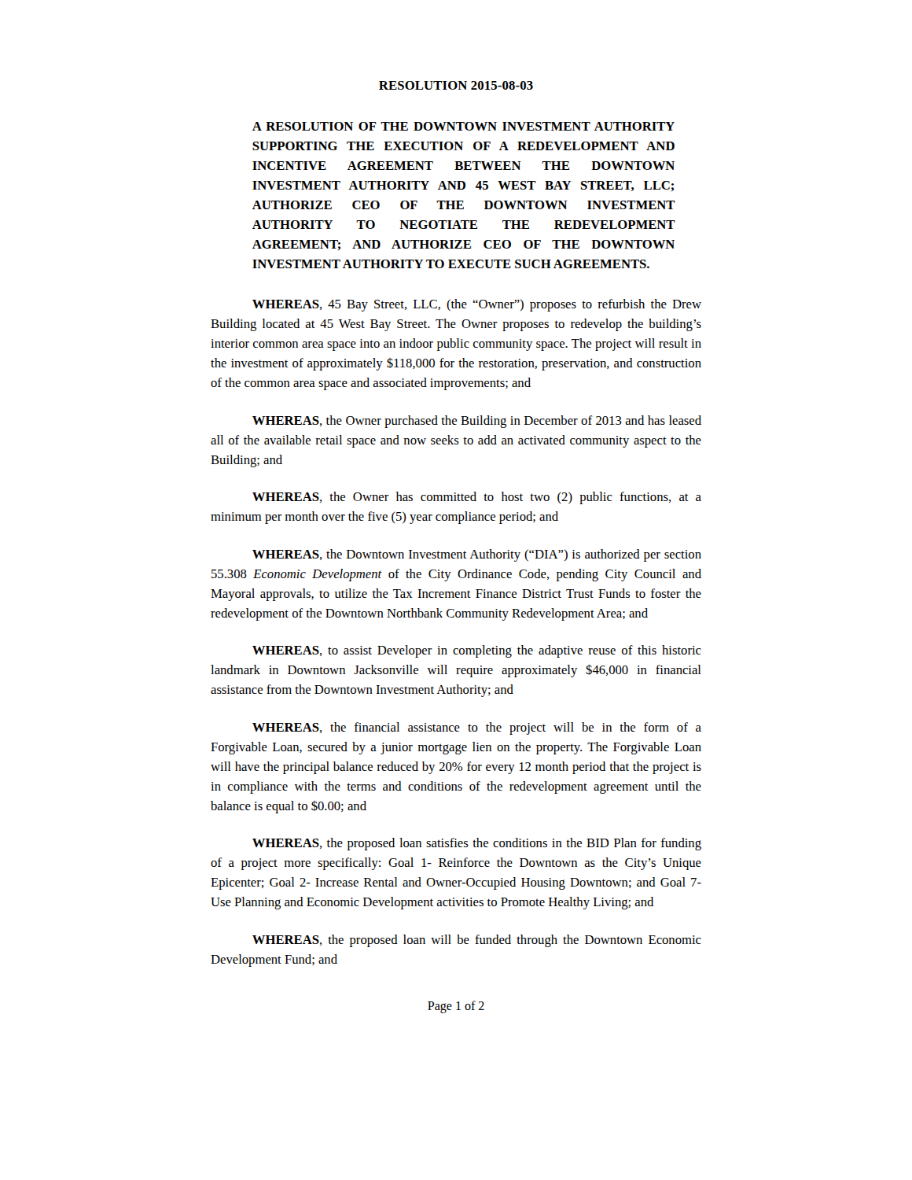RESOLUTION 2015-08-03
A RESOLUTION OF THE DOWNTOWN INVESTMENT AUTHORITY SUPPORTING THE EXECUTION OF A REDEVELOPMENT AND INCENTIVE AGREEMENT BETWEEN THE DOWNTOWN INVESTMENT AUTHORITY AND 45 WEST BAY STREET, LLC; AUTHORIZE CEO OF THE DOWNTOWN INVESTMENT AUTHORITY TO NEGOTIATE THE REDEVELOPMENT AGREEMENT; AND AUTHORIZE CEO OF THE DOWNTOWN INVESTMENT AUTHORITY TO EXECUTE SUCH AGREEMENTS.
WHEREAS, 45 Bay Street, LLC, (the “Owner”) proposes to refurbish the Drew Building located at 45 West Bay Street. The Owner proposes to redevelop the building’s interior common area space into an indoor public community space. The project will result in the investment of approximately $118,000 for the restoration, preservation, and construction of the common area space and associated improvements; and
WHEREAS, the Owner purchased the Building in December of 2013 and has leased all of the available retail space and now seeks to add an activated community aspect to the Building; and
WHEREAS, the Owner has committed to host two (2) public functions, at a minimum per month over the five (5) year compliance period; and
WHEREAS, the Downtown Investment Authority (“DIA”) is authorized per section 55.308 Economic Development of the City Ordinance Code, pending City Council and Mayoral approvals, to utilize the Tax Increment Finance District Trust Funds to foster the redevelopment of the Downtown Northbank Community Redevelopment Area; and
WHEREAS, to assist Developer in completing the adaptive reuse of this historic landmark in Downtown Jacksonville will require approximately $46,000 in financial assistance from the Downtown Investment Authority; and
WHEREAS, the financial assistance to the project will be in the form of a Forgivable Loan, secured by a junior mortgage lien on the property. The Forgivable Loan will have the principal balance reduced by 20% for every 12 month period that the project is in compliance with the terms and conditions of the redevelopment agreement until the balance is equal to $0.00; and
WHEREAS, the proposed loan satisfies the conditions in the BID Plan for funding of a project more specifically: Goal 1- Reinforce the Downtown as the City’s Unique Epicenter; Goal 2- Increase Rental and Owner-Occupied Housing Downtown; and Goal 7- Use Planning and Economic Development activities to Promote Healthy Living; and
WHEREAS, the proposed loan will be funded through the Downtown Economic Development Fund; and
Page 1 of 2